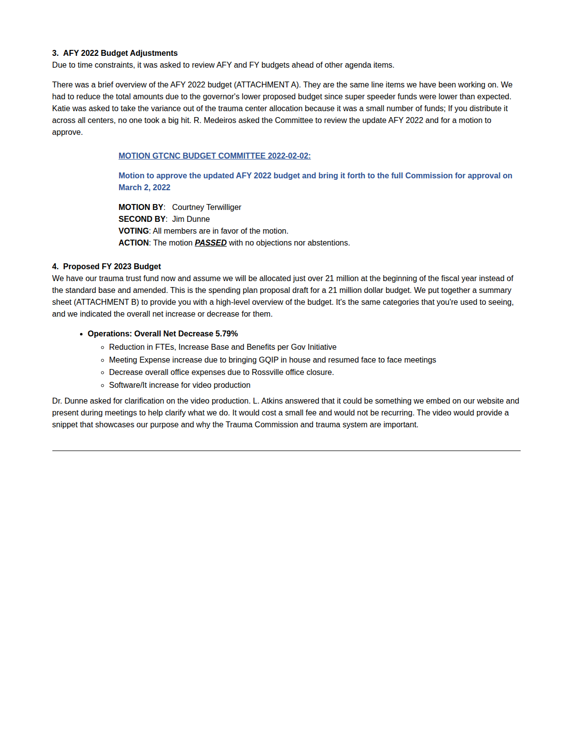3. AFY 2022 Budget Adjustments
Due to time constraints, it was asked to review AFY and FY budgets ahead of other agenda items.
There was a brief overview of the AFY 2022 budget (ATTACHMENT A). They are the same line items we have been working on. We had to reduce the total amounts due to the governor's lower proposed budget since super speeder funds were lower than expected. Katie was asked to take the variance out of the trauma center allocation because it was a small number of funds; If you distribute it across all centers, no one took a big hit. R. Medeiros asked the Committee to review the update AFY 2022 and for a motion to approve.
MOTION GTCNC BUDGET COMMITTEE 2022-02-02:
Motion to approve the updated AFY 2022 budget and bring it forth to the full Commission for approval on March 2, 2022
MOTION BY: Courtney Terwilliger
SECOND BY: Jim Dunne
VOTING: All members are in favor of the motion.
ACTION: The motion PASSED with no objections nor abstentions.
4. Proposed FY 2023 Budget
We have our trauma trust fund now and assume we will be allocated just over 21 million at the beginning of the fiscal year instead of the standard base and amended. This is the spending plan proposal draft for a 21 million dollar budget. We put together a summary sheet (ATTACHMENT B) to provide you with a high-level overview of the budget. It's the same categories that you're used to seeing, and we indicated the overall net increase or decrease for them.
Operations: Overall Net Decrease 5.79%
Reduction in FTEs, Increase Base and Benefits per Gov Initiative
Meeting Expense increase due to bringing GQIP in house and resumed face to face meetings
Decrease overall office expenses due to Rossville office closure.
Software/It increase for video production
Dr. Dunne asked for clarification on the video production. L. Atkins answered that it could be something we embed on our website and present during meetings to help clarify what we do. It would cost a small fee and would not be recurring. The video would provide a snippet that showcases our purpose and why the Trauma Commission and trauma system are important.